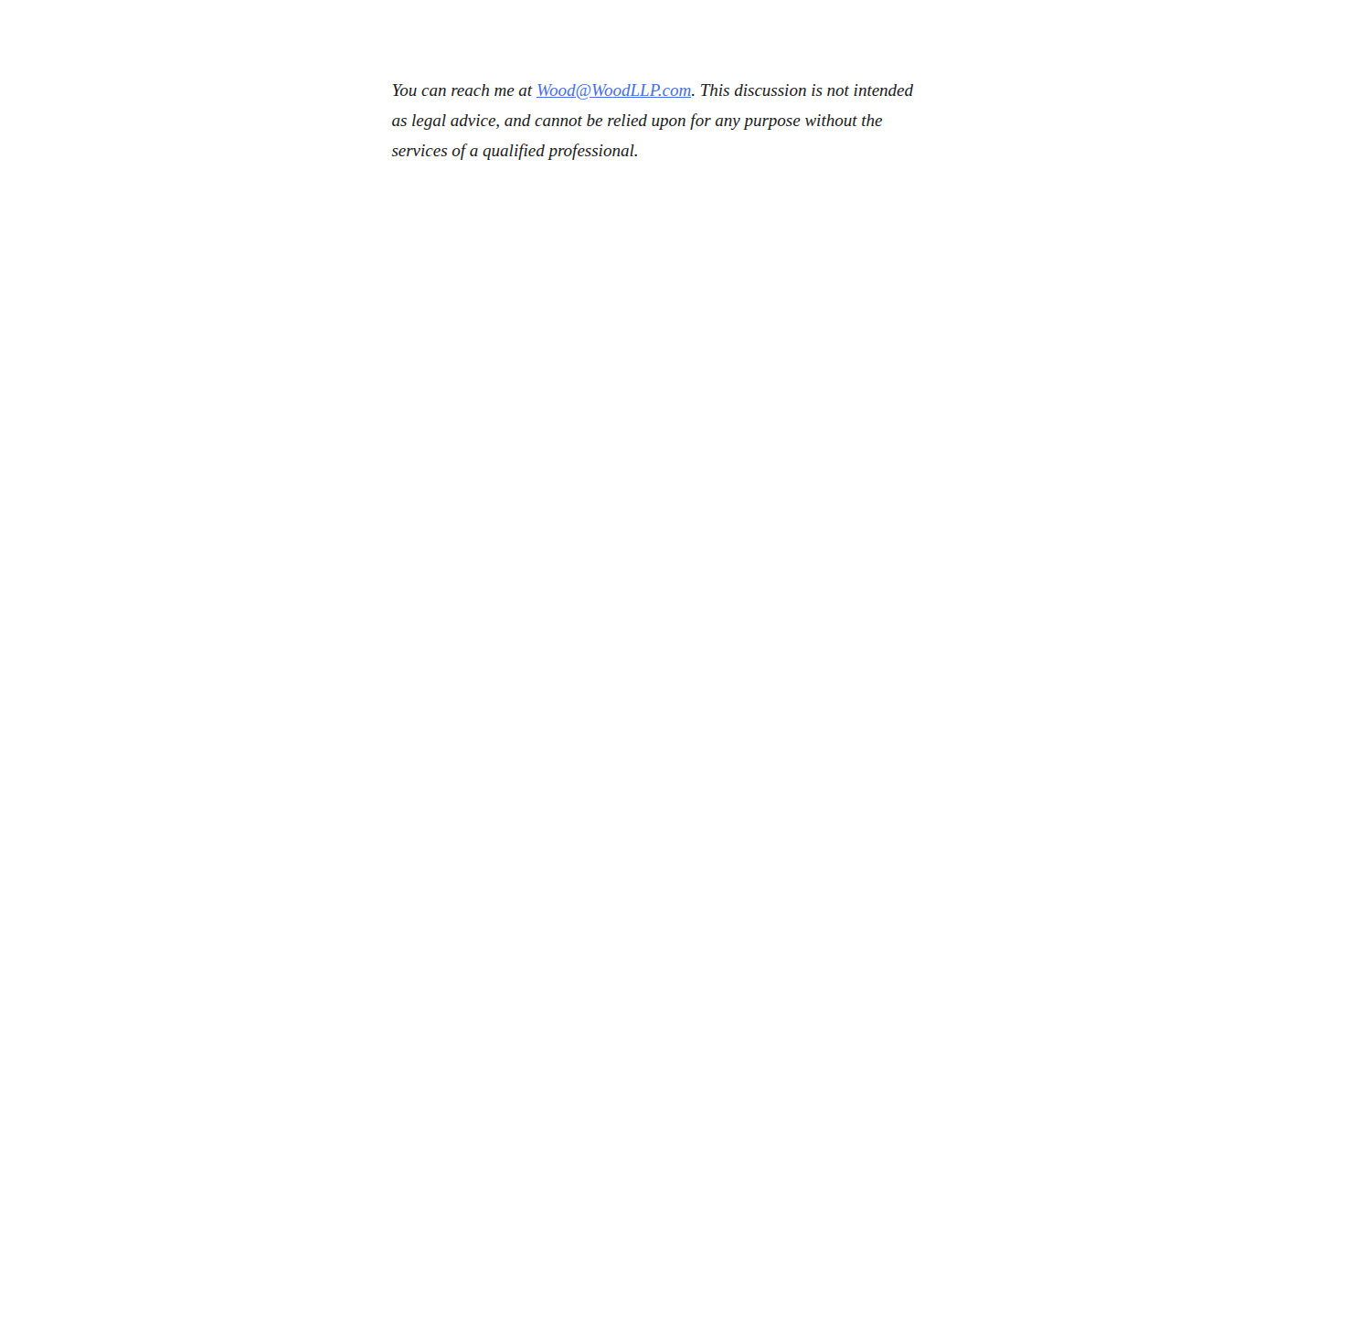You can reach me at Wood@WoodLLP.com. This discussion is not intended as legal advice, and cannot be relied upon for any purpose without the services of a qualified professional.